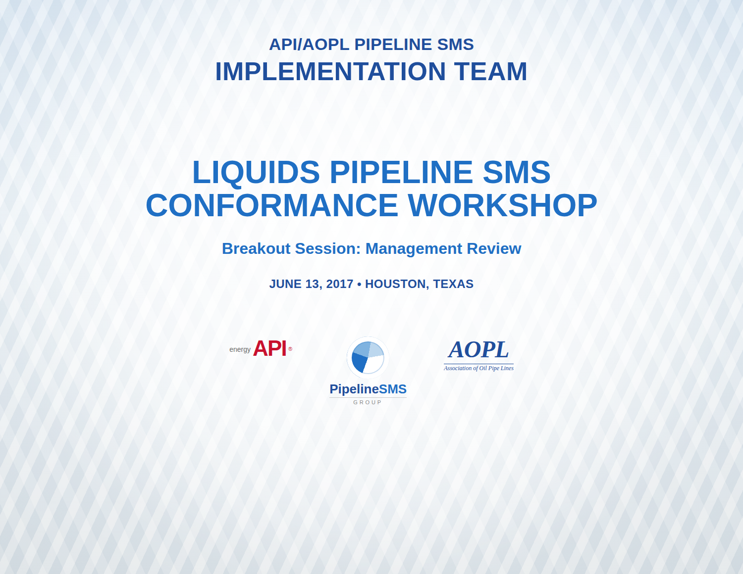API/AOPL Pipeline SMS
Implementation Team
Liquids Pipeline SMS
Conformance Workshop
Breakout Session: Management Review
June 13, 2017 • Houston, Texas
energy API®
PipelineSMS
GROUP
AOPL
Association of Oil Pipe Lines